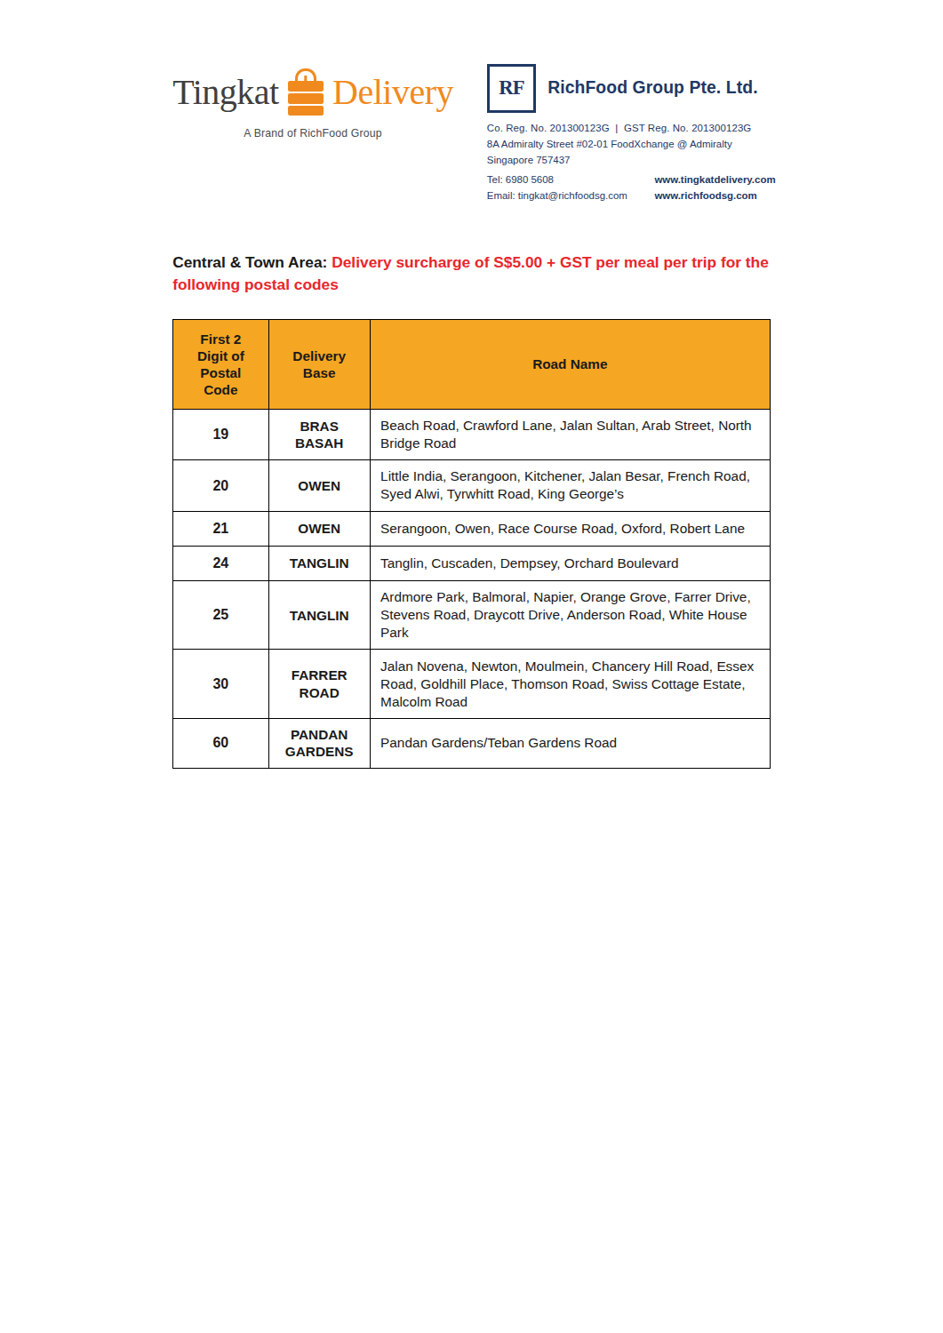Tingkat Delivery
A Brand of RichFood Group
RF
RichFood Group Pte. Ltd.
Co. Reg. No. 201300123G | GST Reg. No. 201300123G
8A Admiralty Street #02-01 FoodXchange @ Admiralty Singapore 757437
Tel: 6980 5608
Email: tingkat@richfoodsg.com
www.tingkatdelivery.com www.richfoodsg.com
Central & Town Area: Delivery surcharge of S$5.00 + GST per meal per trip for the following postal codes
| First 2 Digit of Postal Code | Delivery Base | Road Name |
| --- | --- | --- |
| 19 | BRAS BASAH | Beach Road, Crawford Lane, Jalan Sultan, Arab Street, North Bridge Road |
| 20 | OWEN | Little India, Serangoon, Kitchener, Jalan Besar, French Road, Syed Alwi, Tyrwhitt Road, King George’s |
| 21 | OWEN | Serangoon, Owen, Race Course Road, Oxford, Robert Lane |
| 24 | TANGLIN | Tanglin, Cuscaden, Dempsey, Orchard Boulevard |
| 25 | TANGLIN | Ardmore Park, Balmoral, Napier, Orange Grove, Farrer Drive, Stevens Road, Draycott Drive, Anderson Road, White House Park |
| 30 | FARRER ROAD | Jalan Novena, Newton, Moulmein, Chancery Hill Road, Essex Road, Goldhill Place, Thomson Road, Swiss Cottage Estate, Malcolm Road |
| 60 | PANDAN GARDENS | Pandan Gardens/Teban Gardens Road |